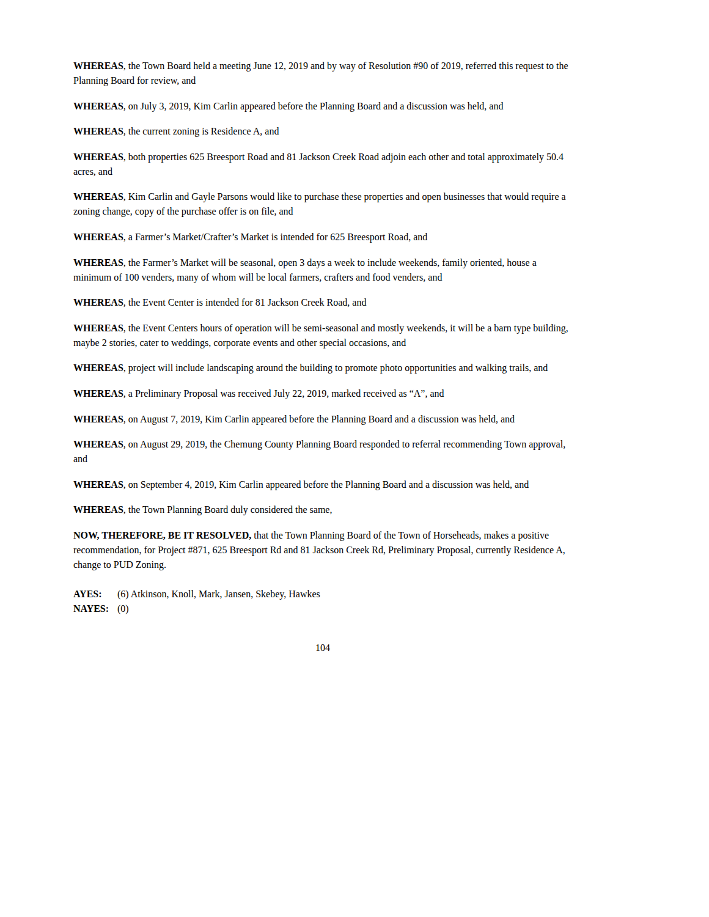WHEREAS, the Town Board held a meeting June 12, 2019 and by way of Resolution #90 of 2019, referred this request to the Planning Board for review, and
WHEREAS, on July 3, 2019, Kim Carlin appeared before the Planning Board and a discussion was held, and
WHEREAS, the current zoning is Residence A, and
WHEREAS, both properties 625 Breesport Road and 81 Jackson Creek Road adjoin each other and total approximately 50.4 acres, and
WHEREAS, Kim Carlin and Gayle Parsons would like to purchase these properties and open businesses that would require a zoning change, copy of the purchase offer is on file, and
WHEREAS, a Farmer’s Market/Crafter’s Market is intended for 625 Breesport Road, and
WHEREAS, the Farmer’s Market will be seasonal, open 3 days a week to include weekends, family oriented, house a minimum of 100 venders, many of whom will be local farmers, crafters and food venders, and
WHEREAS, the Event Center is intended for 81 Jackson Creek Road, and
WHEREAS, the Event Centers hours of operation will be semi-seasonal and mostly weekends, it will be a barn type building, maybe 2 stories, cater to weddings, corporate events and other special occasions, and
WHEREAS, project will include landscaping around the building to promote photo opportunities and walking trails, and
WHEREAS, a Preliminary Proposal was received July 22, 2019, marked received as “A”, and
WHEREAS, on August 7, 2019, Kim Carlin appeared before the Planning Board and a discussion was held, and
WHEREAS, on August 29, 2019, the Chemung County Planning Board responded to referral recommending Town approval, and
WHEREAS, on September 4, 2019, Kim Carlin appeared before the Planning Board and a discussion was held, and
WHEREAS, the Town Planning Board duly considered the same,
NOW, THEREFORE, BE IT RESOLVED, that the Town Planning Board of the Town of Horseheads, makes a positive recommendation, for Project #871, 625 Breesport Rd and 81 Jackson Creek Rd, Preliminary Proposal, currently Residence A, change to PUD Zoning.
AYES:(6) Atkinson, Knoll, Mark, Jansen, Skebey, Hawkes
NAYES:(0)
104